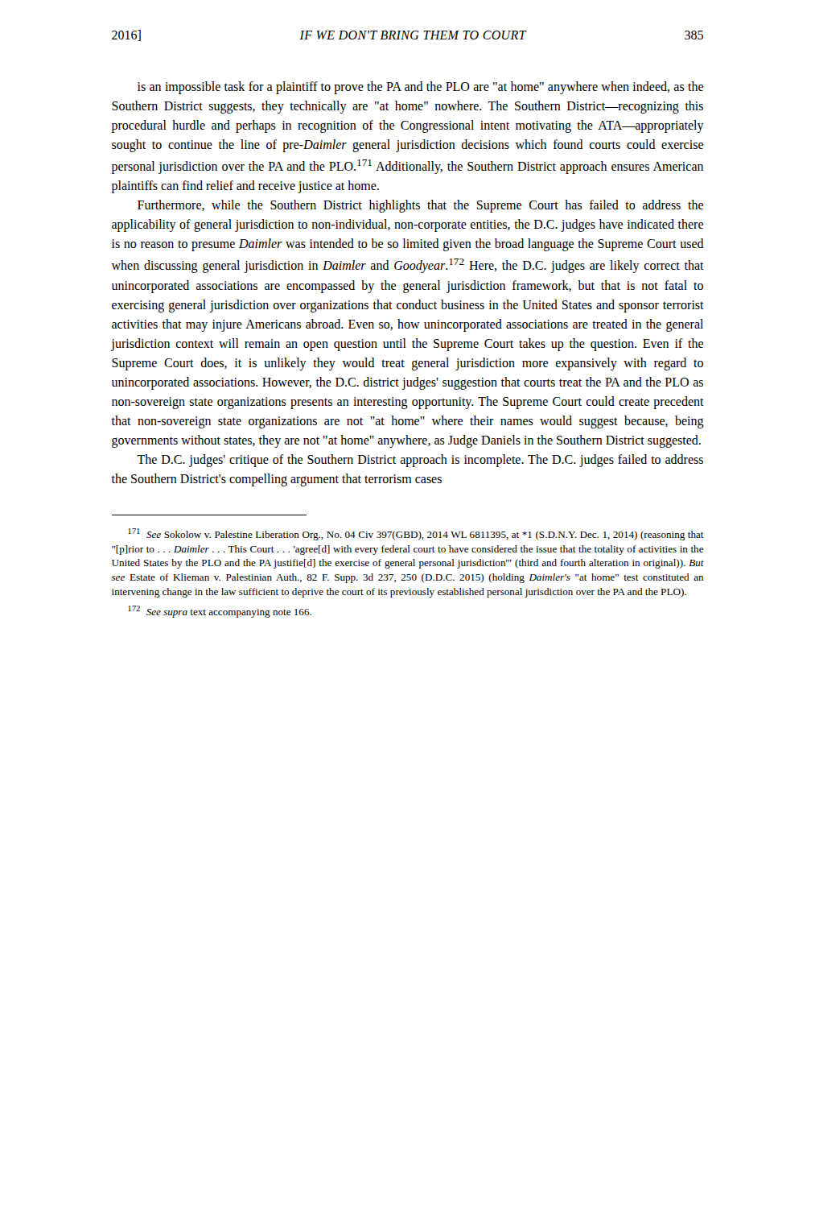2016] If We Don't Bring Them to Court 385
is an impossible task for a plaintiff to prove the PA and the PLO are "at home" anywhere when indeed, as the Southern District suggests, they technically are "at home" nowhere. The Southern District—recognizing this procedural hurdle and perhaps in recognition of the Congressional intent motivating the ATA—appropriately sought to continue the line of pre-Daimler general jurisdiction decisions which found courts could exercise personal jurisdiction over the PA and the PLO.171 Additionally, the Southern District approach ensures American plaintiffs can find relief and receive justice at home.
Furthermore, while the Southern District highlights that the Supreme Court has failed to address the applicability of general jurisdiction to non-individual, non-corporate entities, the D.C. judges have indicated there is no reason to presume Daimler was intended to be so limited given the broad language the Supreme Court used when discussing general jurisdiction in Daimler and Goodyear.172 Here, the D.C. judges are likely correct that unincorporated associations are encompassed by the general jurisdiction framework, but that is not fatal to exercising general jurisdiction over organizations that conduct business in the United States and sponsor terrorist activities that may injure Americans abroad. Even so, how unincorporated associations are treated in the general jurisdiction context will remain an open question until the Supreme Court takes up the question. Even if the Supreme Court does, it is unlikely they would treat general jurisdiction more expansively with regard to unincorporated associations. However, the D.C. district judges' suggestion that courts treat the PA and the PLO as non-sovereign state organizations presents an interesting opportunity. The Supreme Court could create precedent that non-sovereign state organizations are not "at home" where their names would suggest because, being governments without states, they are not "at home" anywhere, as Judge Daniels in the Southern District suggested.
The D.C. judges' critique of the Southern District approach is incomplete. The D.C. judges failed to address the Southern District's compelling argument that terrorism cases
171 See Sokolow v. Palestine Liberation Org., No. 04 Civ 397(GBD), 2014 WL 6811395, at *1 (S.D.N.Y. Dec. 1, 2014) (reasoning that "[p]rior to . . . Daimler . . . This Court . . . 'agree[d] with every federal court to have considered the issue that the totality of activities in the United States by the PLO and the PA justifie[d] the exercise of general personal jurisdiction'" (third and fourth alteration in original)). But see Estate of Klieman v. Palestinian Auth., 82 F. Supp. 3d 237, 250 (D.D.C. 2015) (holding Daimler's "at home" test constituted an intervening change in the law sufficient to deprive the court of its previously established personal jurisdiction over the PA and the PLO).
172 See supra text accompanying note 166.